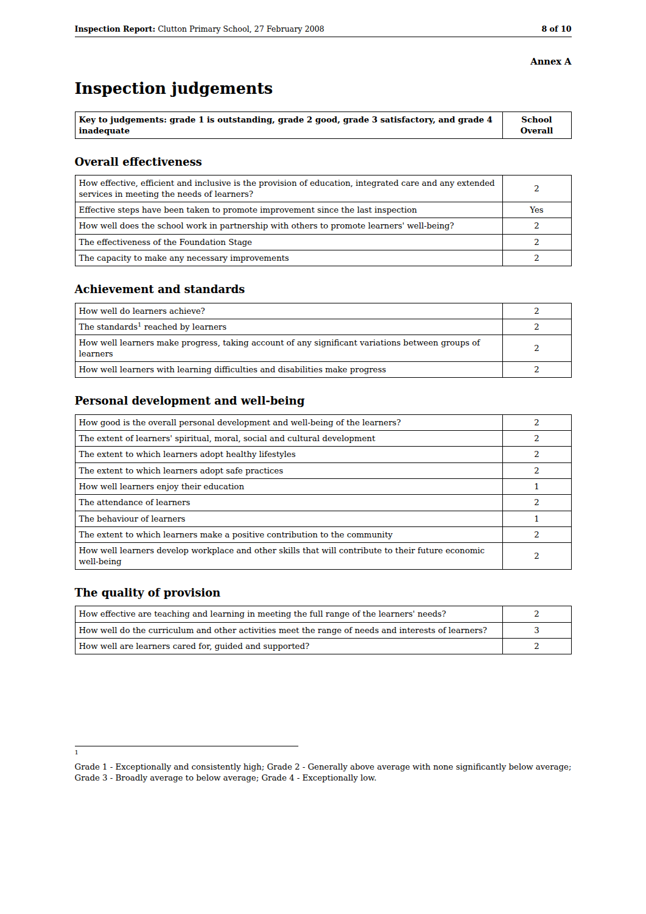Inspection Report: Clutton Primary School, 27 February 2008
8 of 10
Annex A
Inspection judgements
| Key to judgements: grade 1 is outstanding, grade 2 good, grade 3 satisfactory, and grade 4 inadequate | School Overall |
Overall effectiveness
| How effective, efficient and inclusive is the provision of education, integrated care and any extended services in meeting the needs of learners? | 2 |
| Effective steps have been taken to promote improvement since the last inspection | Yes |
| How well does the school work in partnership with others to promote learners' well-being? | 2 |
| The effectiveness of the Foundation Stage | 2 |
| The capacity to make any necessary improvements | 2 |
Achievement and standards
| How well do learners achieve? | 2 |
| The standards 1 reached by learners | 2 |
| How well learners make progress, taking account of any significant variations between groups of learners | 2 |
| How well learners with learning difficulties and disabilities make progress | 2 |
Personal development and well-being
| How good is the overall personal development and well-being of the learners? | 2 |
| The extent of learners' spiritual, moral, social and cultural development | 2 |
| The extent to which learners adopt healthy lifestyles | 2 |
| The extent to which learners adopt safe practices | 2 |
| How well learners enjoy their education | 1 |
| The attendance of learners | 2 |
| The behaviour of learners | 1 |
| The extent to which learners make a positive contribution to the community | 2 |
| How well learners develop workplace and other skills that will contribute to their future economic well-being | 2 |
The quality of provision
| How effective are teaching and learning in meeting the full range of the learners' needs? | 2 |
| How well do the curriculum and other activities meet the range of needs and interests of learners? | 3 |
| How well are learners cared for, guided and supported? | 2 |
1
Grade 1 - Exceptionally and consistently high; Grade 2 - Generally above average with none significantly below average; Grade 3 - Broadly average to below average; Grade 4 - Exceptionally low.